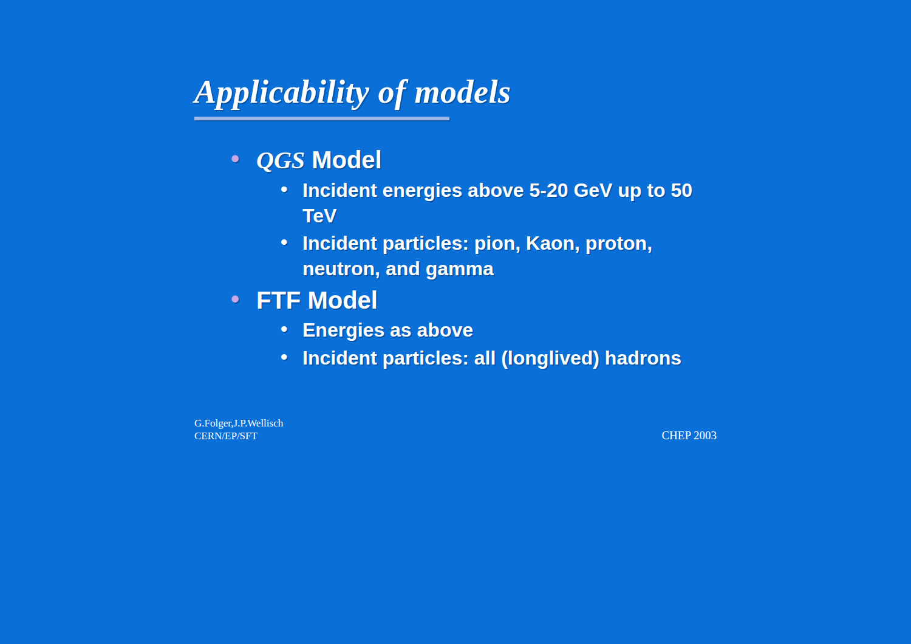Applicability of models
QGS Model
Incident energies above 5-20 GeV up to 50 TeV
Incident particles: pion, Kaon, proton, neutron, and gamma
FTF Model
Energies as above
Incident particles: all (longlived) hadrons
G.Folger,J.P.Wellisch
CERN/EP/SFT
CHEP 2003